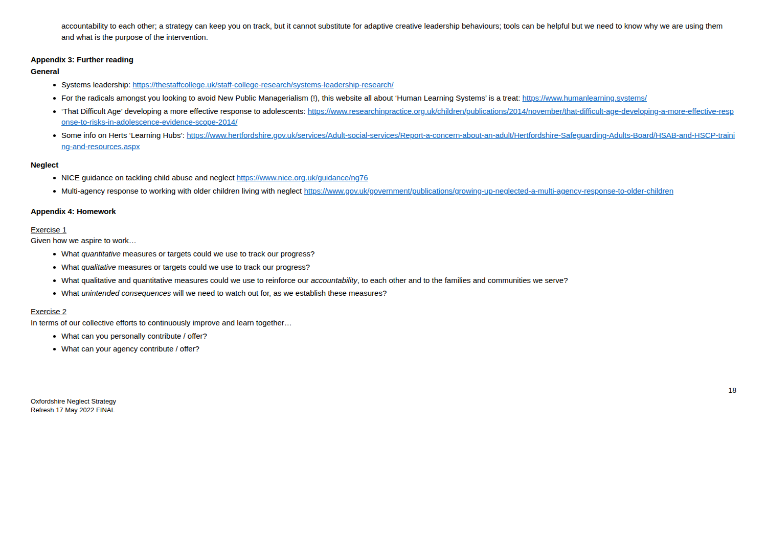accountability to each other; a strategy can keep you on track, but it cannot substitute for adaptive creative leadership behaviours; tools can be helpful but we need to know why we are using them and what is the purpose of the intervention.
Appendix 3: Further reading
General
Systems leadership: https://thestaffcollege.uk/staff-college-research/systems-leadership-research/
For the radicals amongst you looking to avoid New Public Managerialism (!), this website all about ‘Human Learning Systems’ is a treat: https://www.humanlearning.systems/
‘That Difficult Age’ developing a more effective response to adolescents: https://www.researchinpractice.org.uk/children/publications/2014/november/that-difficult-age-developing-a-more-effective-response-to-risks-in-adolescence-evidence-scope-2014/
Some info on Herts ‘Learning Hubs’: https://www.hertfordshire.gov.uk/services/Adult-social-services/Report-a-concern-about-an-adult/Hertfordshire-Safeguarding-Adults-Board/HSAB-and-HSCP-training-and-resources.aspx
Neglect
NICE guidance on tackling child abuse and neglect https://www.nice.org.uk/guidance/ng76
Multi-agency response to working with older children living with neglect https://www.gov.uk/government/publications/growing-up-neglected-a-multi-agency-response-to-older-children
Appendix 4: Homework
Exercise 1
Given how we aspire to work…
What quantitative measures or targets could we use to track our progress?
What qualitative measures or targets could we use to track our progress?
What qualitative and quantitative measures could we use to reinforce our accountability, to each other and to the families and communities we serve?
What unintended consequences will we need to watch out for, as we establish these measures?
Exercise 2
In terms of our collective efforts to continuously improve and learn together…
What can you personally contribute / offer?
What can your agency contribute / offer?
18
Oxfordshire Neglect Strategy
Refresh 17 May 2022 FINAL